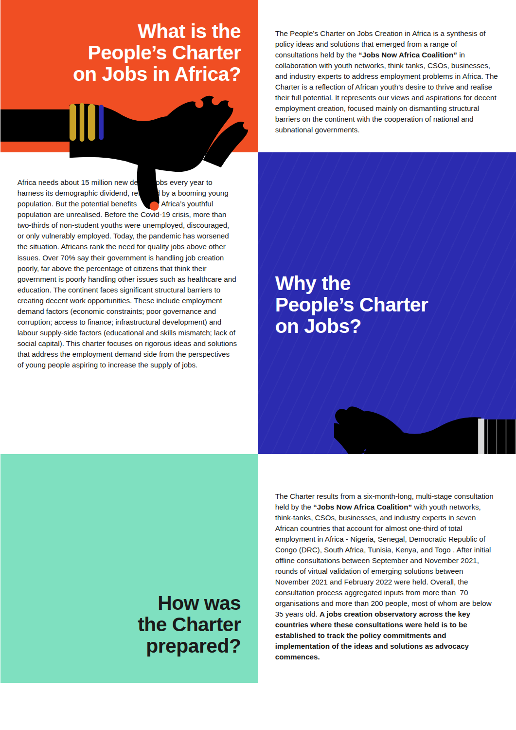What is the
People’s Charter
on Jobs in Africa?
The People’s Charter on Jobs Creation in Africa is a synthesis of policy ideas and solutions that emerged from a range of consultations held by the “Jobs Now Africa Coalition” in collaboration with youth networks, think tanks, CSOs, businesses, and industry experts to address employment problems in Africa. The Charter is a reflection of African youth’s desire to thrive and realise their full potential. It represents our views and aspirations for decent employment creation, focused mainly on dismantling structural barriers on the continent with the cooperation of national and subnational governments.
Africa needs about 15 million new decent jobs every year to harness its demographic dividend, reflected by a booming young population. But the potential benefits of Africa’s youthful population are unrealised. Before the Covid-19 crisis, more than two-thirds of non-student youths were unemployed, discouraged, or only vulnerably employed. Today, the pandemic has worsened the situation. Africans rank the need for quality jobs above other issues. Over 70% say their government is handling job creation poorly, far above the percentage of citizens that think their government is poorly handling other issues such as healthcare and education. The continent faces significant structural barriers to creating decent work opportunities. These include employment demand factors (economic constraints; poor governance and corruption; access to finance; infrastructural development) and labour supply-side factors (educational and skills mismatch; lack of social capital). This charter focuses on rigorous ideas and solutions that address the employment demand side from the perspectives of young people aspiring to increase the supply of jobs.
Why the
People’s Charter
on Jobs?
How was
the Charter
prepared?
The Charter results from a six-month-long, multi-stage consultation held by the “Jobs Now Africa Coalition” with youth networks, think-tanks, CSOs, businesses, and industry experts in seven African countries that account for almost one-third of total employment in Africa - Nigeria, Senegal, Democratic Republic of Congo (DRC), South Africa, Tunisia, Kenya, and Togo . After initial offline consultations between September and November 2021, rounds of virtual validation of emerging solutions between November 2021 and February 2022 were held. Overall, the consultation process aggregated inputs from more than 70 organisations and more than 200 people, most of whom are below 35 years old. A jobs creation observatory across the key countries where these consultations were held is to be established to track the policy commitments and implementation of the ideas and solutions as advocacy commences.